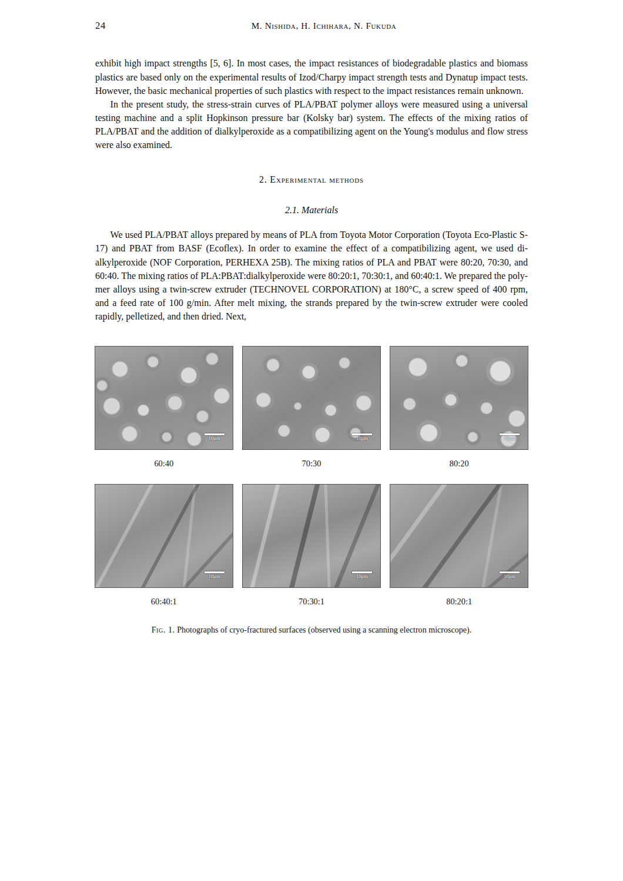24 M. Nishida, H. Ichihara, N. Fukuda
exhibit high impact strengths [5, 6]. In most cases, the impact resistances of biodegradable plastics and biomass plastics are based only on the experimental results of Izod/Charpy impact strength tests and Dynatup impact tests. However, the basic mechanical properties of such plastics with respect to the impact resistances remain unknown.
In the present study, the stress-strain curves of PLA/PBAT polymer alloys were measured using a universal testing machine and a split Hopkinson pressure bar (Kolsky bar) system. The effects of the mixing ratios of PLA/PBAT and the addition of dialkylperoxide as a compatibilizing agent on the Young's modulus and flow stress were also examined.
2. Experimental methods
2.1. Materials
We used PLA/PBAT alloys prepared by means of PLA from Toyota Motor Corporation (Toyota Eco-Plastic S-17) and PBAT from BASF (Ecoflex). In order to examine the effect of a compatibilizing agent, we used dialkylperoxide (NOF Corporation, PERHEXA 25B). The mixing ratios of PLA and PBAT were 80:20, 70:30, and 60:40. The mixing ratios of PLA:PBAT:dialkylperoxide were 80:20:1, 70:30:1, and 60:40:1. We prepared the polymer alloys using a twin-screw extruder (TECHNOVEL CORPORATION) at 180°C, a screw speed of 400 rpm, and a feed rate of 100 g/min. After melt mixing, the strands prepared by the twin-screw extruder were cooled rapidly, pelletized, and then dried. Next,
10µm
10µm
10µm
60:40
70:30
80:20
10µm
10µm
10µm
60:40:1
70:30:1
80:20:1
Fig. 1. Photographs of cryo-fractured surfaces (observed using a scanning electron microscope).